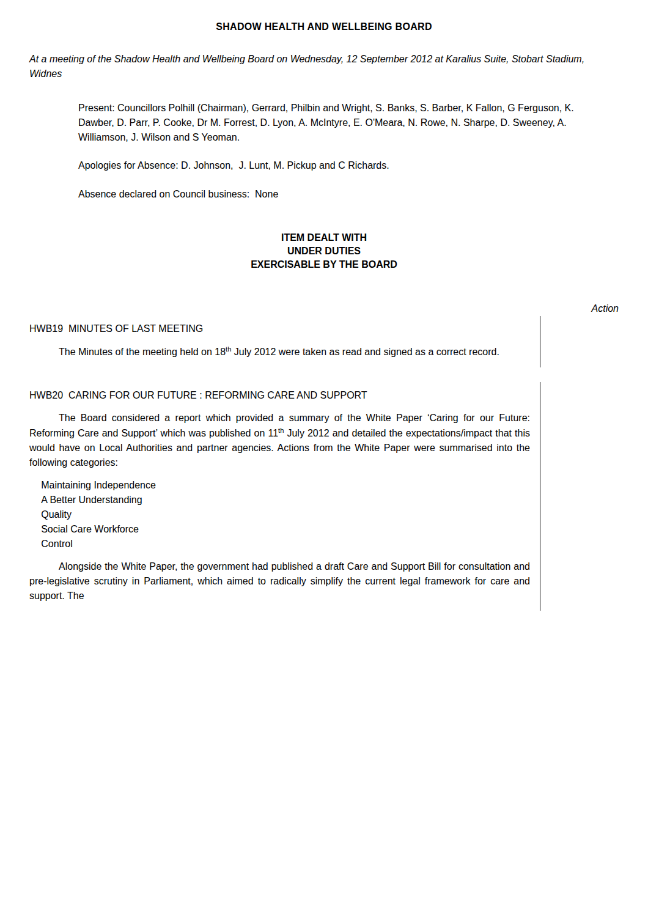SHADOW HEALTH AND WELLBEING BOARD
At a meeting of the Shadow Health and Wellbeing Board on Wednesday, 12 September 2012 at Karalius Suite, Stobart Stadium, Widnes
Present: Councillors Polhill (Chairman), Gerrard, Philbin and Wright, S. Banks, S. Barber, K Fallon, G Ferguson, K. Dawber, D. Parr, P. Cooke, Dr M. Forrest, D. Lyon, A. McIntyre, E. O'Meara, N. Rowe, N. Sharpe, D. Sweeney, A. Williamson, J. Wilson and S Yeoman.
Apologies for Absence: D. Johnson, J. Lunt, M. Pickup and C Richards.
Absence declared on Council business: None
ITEM DEALT WITH
UNDER DUTIES
EXERCISABLE BY THE BOARD
Action
HWB19 Minutes of Last Meeting
The Minutes of the meeting held on 18th July 2012 were taken as read and signed as a correct record.
HWB20 Caring for our Future : Reforming Care and Support
The Board considered a report which provided a summary of the White Paper ‘Caring for our Future: Reforming Care and Support’ which was published on 11th July 2012 and detailed the expectations/impact that this would have on Local Authorities and partner agencies. Actions from the White Paper were summarised into the following categories:
Maintaining Independence
A Better Understanding
Quality
Social Care Workforce
Control
Alongside the White Paper, the government had published a draft Care and Support Bill for consultation and pre-legislative scrutiny in Parliament, which aimed to radically simplify the current legal framework for care and support. The